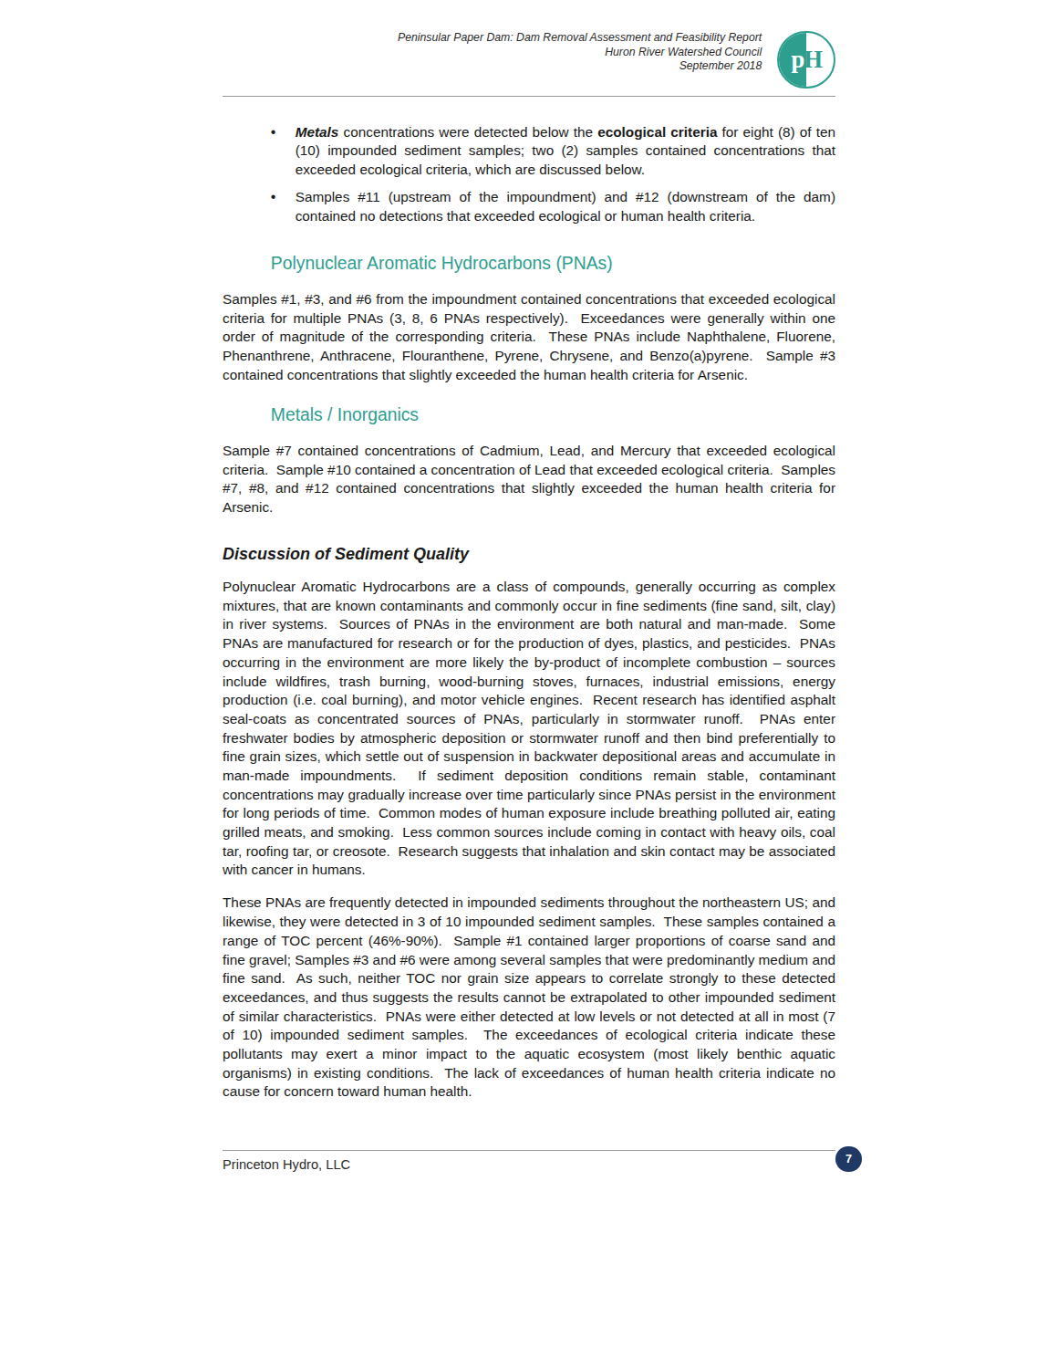Peninsular Paper Dam: Dam Removal Assessment and Feasibility Report
Huron River Watershed Council
September 2018
p H
Metals concentrations were detected below the ecological criteria for eight (8) of ten (10) impounded sediment samples; two (2) samples contained concentrations that exceeded ecological criteria, which are discussed below.
Samples #11 (upstream of the impoundment) and #12 (downstream of the dam) contained no detections that exceeded ecological or human health criteria.
Polynuclear Aromatic Hydrocarbons (PNAs)
Samples #1, #3, and #6 from the impoundment contained concentrations that exceeded ecological criteria for multiple PNAs (3, 8, 6 PNAs respectively). Exceedances were generally within one order of magnitude of the corresponding criteria. These PNAs include Naphthalene, Fluorene, Phenanthrene, Anthracene, Flouranthene, Pyrene, Chrysene, and Benzo(a)pyrene. Sample #3 contained concentrations that slightly exceeded the human health criteria for Arsenic.
Metals / Inorganics
Sample #7 contained concentrations of Cadmium, Lead, and Mercury that exceeded ecological criteria. Sample #10 contained a concentration of Lead that exceeded ecological criteria. Samples #7, #8, and #12 contained concentrations that slightly exceeded the human health criteria for Arsenic.
Discussion of Sediment Quality
Polynuclear Aromatic Hydrocarbons are a class of compounds, generally occurring as complex mixtures, that are known contaminants and commonly occur in fine sediments (fine sand, silt, clay) in river systems. Sources of PNAs in the environment are both natural and man-made. Some PNAs are manufactured for research or for the production of dyes, plastics, and pesticides. PNAs occurring in the environment are more likely the by-product of incomplete combustion – sources include wildfires, trash burning, wood-burning stoves, furnaces, industrial emissions, energy production (i.e. coal burning), and motor vehicle engines. Recent research has identified asphalt seal-coats as concentrated sources of PNAs, particularly in stormwater runoff. PNAs enter freshwater bodies by atmospheric deposition or stormwater runoff and then bind preferentially to fine grain sizes, which settle out of suspension in backwater depositional areas and accumulate in man-made impoundments. If sediment deposition conditions remain stable, contaminant concentrations may gradually increase over time particularly since PNAs persist in the environment for long periods of time. Common modes of human exposure include breathing polluted air, eating grilled meats, and smoking. Less common sources include coming in contact with heavy oils, coal tar, roofing tar, or creosote. Research suggests that inhalation and skin contact may be associated with cancer in humans.
These PNAs are frequently detected in impounded sediments throughout the northeastern US; and likewise, they were detected in 3 of 10 impounded sediment samples. These samples contained a range of TOC percent (46%-90%). Sample #1 contained larger proportions of coarse sand and fine gravel; Samples #3 and #6 were among several samples that were predominantly medium and fine sand. As such, neither TOC nor grain size appears to correlate strongly to these detected exceedances, and thus suggests the results cannot be extrapolated to other impounded sediment of similar characteristics. PNAs were either detected at low levels or not detected at all in most (7 of 10) impounded sediment samples. The exceedances of ecological criteria indicate these pollutants may exert a minor impact to the aquatic ecosystem (most likely benthic aquatic organisms) in existing conditions. The lack of exceedances of human health criteria indicate no cause for concern toward human health.
Princeton Hydro, LLC
7